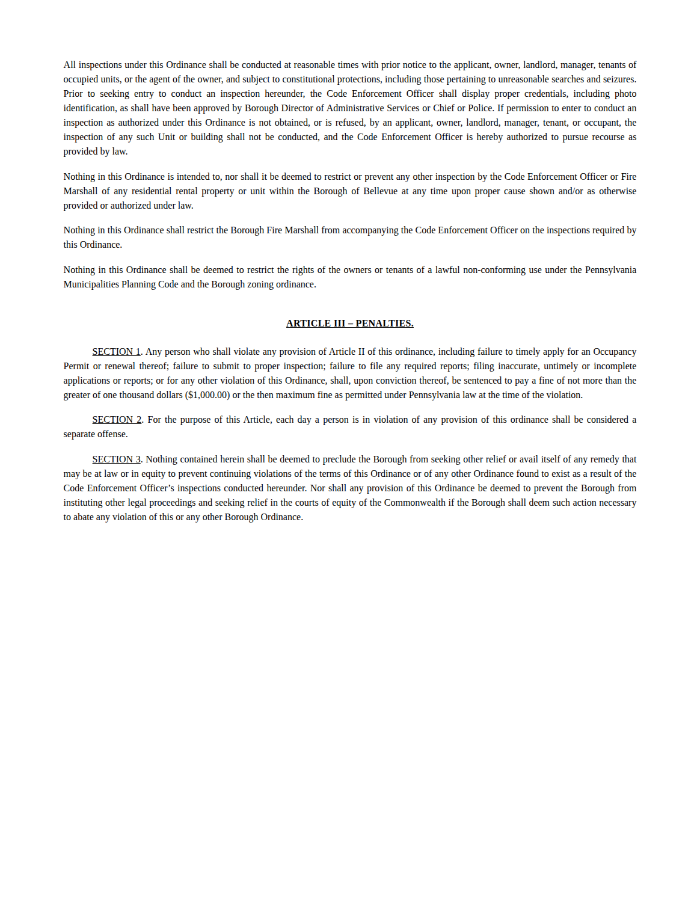All inspections under this Ordinance shall be conducted at reasonable times with prior notice to the applicant, owner, landlord, manager, tenants of occupied units, or the agent of the owner, and subject to constitutional protections, including those pertaining to unreasonable searches and seizures. Prior to seeking entry to conduct an inspection hereunder, the Code Enforcement Officer shall display proper credentials, including photo identification, as shall have been approved by Borough Director of Administrative Services or Chief or Police. If permission to enter to conduct an inspection as authorized under this Ordinance is not obtained, or is refused, by an applicant, owner, landlord, manager, tenant, or occupant, the inspection of any such Unit or building shall not be conducted, and the Code Enforcement Officer is hereby authorized to pursue recourse as provided by law.
Nothing in this Ordinance is intended to, nor shall it be deemed to restrict or prevent any other inspection by the Code Enforcement Officer or Fire Marshall of any residential rental property or unit within the Borough of Bellevue at any time upon proper cause shown and/or as otherwise provided or authorized under law.
Nothing in this Ordinance shall restrict the Borough Fire Marshall from accompanying the Code Enforcement Officer on the inspections required by this Ordinance.
Nothing in this Ordinance shall be deemed to restrict the rights of the owners or tenants of a lawful non-conforming use under the Pennsylvania Municipalities Planning Code and the Borough zoning ordinance.
ARTICLE III – PENALTIES.
SECTION 1. Any person who shall violate any provision of Article II of this ordinance, including failure to timely apply for an Occupancy Permit or renewal thereof; failure to submit to proper inspection; failure to file any required reports; filing inaccurate, untimely or incomplete applications or reports; or for any other violation of this Ordinance, shall, upon conviction thereof, be sentenced to pay a fine of not more than the greater of one thousand dollars ($1,000.00) or the then maximum fine as permitted under Pennsylvania law at the time of the violation.
SECTION 2. For the purpose of this Article, each day a person is in violation of any provision of this ordinance shall be considered a separate offense.
SECTION 3. Nothing contained herein shall be deemed to preclude the Borough from seeking other relief or avail itself of any remedy that may be at law or in equity to prevent continuing violations of the terms of this Ordinance or of any other Ordinance found to exist as a result of the Code Enforcement Officer’s inspections conducted hereunder. Nor shall any provision of this Ordinance be deemed to prevent the Borough from instituting other legal proceedings and seeking relief in the courts of equity of the Commonwealth if the Borough shall deem such action necessary to abate any violation of this or any other Borough Ordinance.